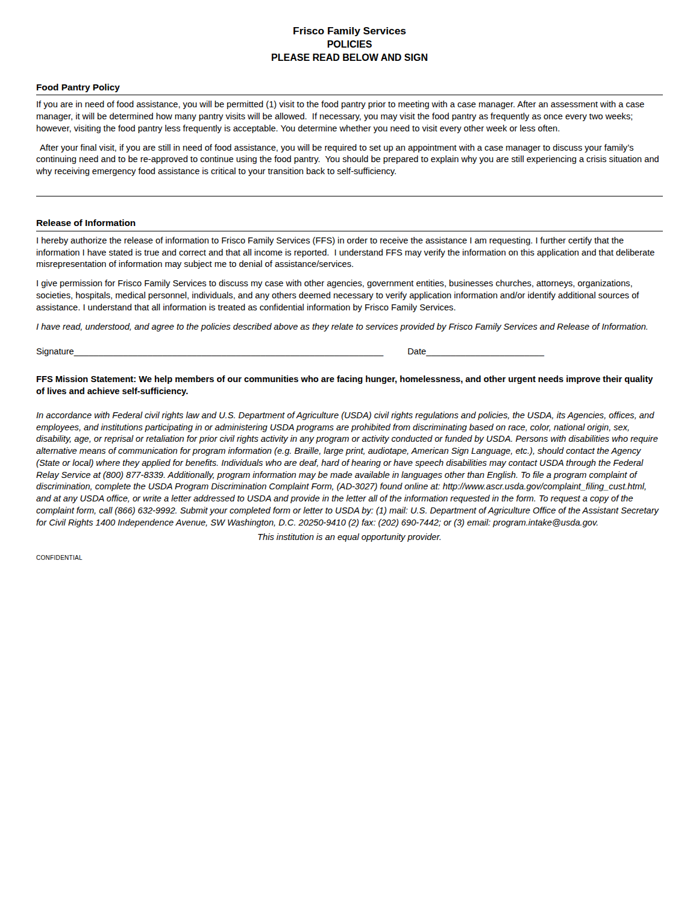Frisco Family Services
POLICIES
PLEASE READ BELOW AND SIGN
Food Pantry Policy
If you are in need of food assistance, you will be permitted (1) visit to the food pantry prior to meeting with a case manager. After an assessment with a case manager, it will be determined how many pantry visits will be allowed. If necessary, you may visit the food pantry as frequently as once every two weeks; however, visiting the food pantry less frequently is acceptable. You determine whether you need to visit every other week or less often.
After your final visit, if you are still in need of food assistance, you will be required to set up an appointment with a case manager to discuss your family’s continuing need and to be re-approved to continue using the food pantry. You should be prepared to explain why you are still experiencing a crisis situation and why receiving emergency food assistance is critical to your transition back to self-sufficiency.
Release of Information
I hereby authorize the release of information to Frisco Family Services (FFS) in order to receive the assistance I am requesting. I further certify that the information I have stated is true and correct and that all income is reported. I understand FFS may verify the information on this application and that deliberate misrepresentation of information may subject me to denial of assistance/services.
I give permission for Frisco Family Services to discuss my case with other agencies, government entities, businesses churches, attorneys, organizations, societies, hospitals, medical personnel, individuals, and any others deemed necessary to verify application information and/or identify additional sources of assistance. I understand that all information is treated as confidential information by Frisco Family Services.
I have read, understood, and agree to the policies described above as they relate to services provided by Frisco Family Services and Release of Information.
Signature_______________________________________________________________ Date________________________
FFS Mission Statement: We help members of our communities who are facing hunger, homelessness, and other urgent needs improve their quality of lives and achieve self-sufficiency.
In accordance with Federal civil rights law and U.S. Department of Agriculture (USDA) civil rights regulations and policies, the USDA, its Agencies, offices, and employees, and institutions participating in or administering USDA programs are prohibited from discriminating based on race, color, national origin, sex, disability, age, or reprisal or retaliation for prior civil rights activity in any program or activity conducted or funded by USDA. Persons with disabilities who require alternative means of communication for program information (e.g. Braille, large print, audiotape, American Sign Language, etc.), should contact the Agency (State or local) where they applied for benefits. Individuals who are deaf, hard of hearing or have speech disabilities may contact USDA through the Federal Relay Service at (800) 877-8339. Additionally, program information may be made available in languages other than English. To file a program complaint of discrimination, complete the USDA Program Discrimination Complaint Form, (AD-3027) found online at: http://www.ascr.usda.gov/complaint_filing_cust.html, and at any USDA office, or write a letter addressed to USDA and provide in the letter all of the information requested in the form. To request a copy of the complaint form, call (866) 632-9992. Submit your completed form or letter to USDA by: (1) mail: U.S. Department of Agriculture Office of the Assistant Secretary for Civil Rights 1400 Independence Avenue, SW Washington, D.C. 20250-9410 (2) fax: (202) 690-7442; or (3) email: program.intake@usda.gov.
This institution is an equal opportunity provider.
CONFIDENTIAL